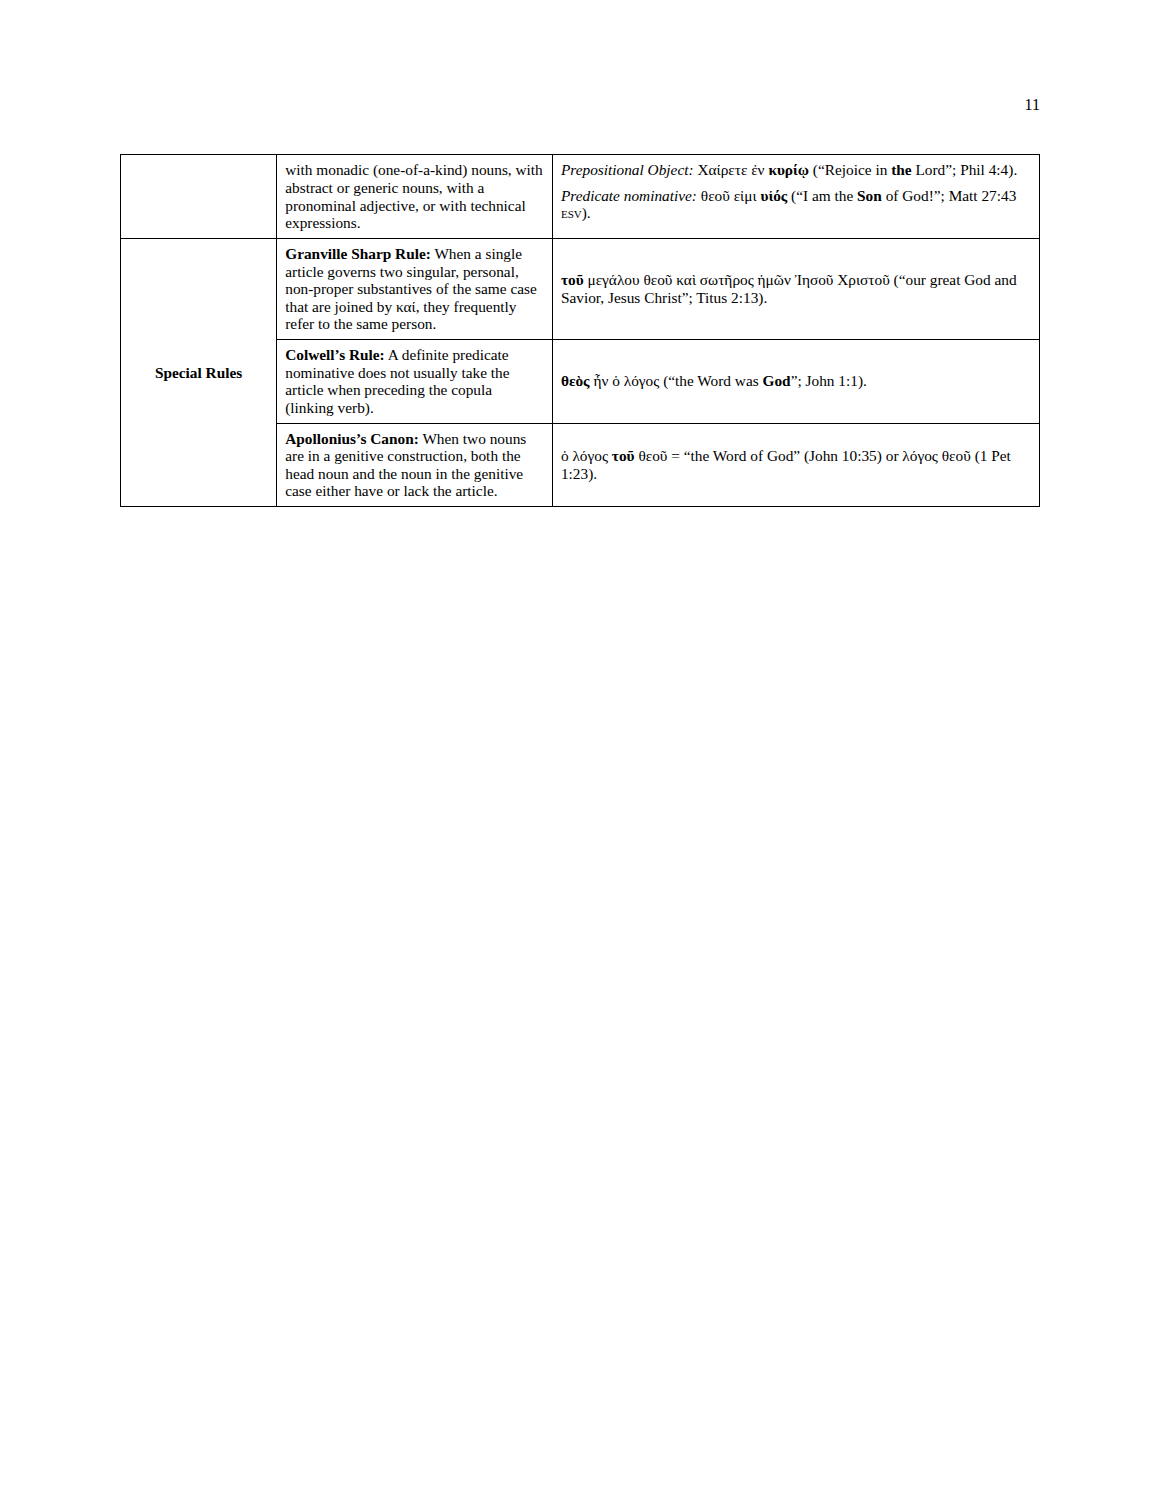11
| | with monadic (one-of-a-kind) nouns, with abstract or generic nouns, with a pronominal adjective, or with technical expressions. | Prepositional Object: Χαίρετε ἐν κυρίῳ (“Rejoice in the Lord”; Phil 4:4). Predicate nominative: θεοῦ εἰμι υἱός (“I am the Son of God!”; Matt 27:43 esv ). |
| Special Rules | Granville Sharp Rule: When a single article governs two singular, personal, non-proper substantives of the same case that are joined by καί , they frequently refer to the same person. | τοῦ μεγάλου θεοῦ καὶ σωτῆρος ἡμῶν Ἰησοῦ Χριστοῦ (“our great God and Savior, Jesus Christ”; Titus 2:13). |
| Colwell’s Rule: A definite predicate nominative does not usually take the article when preceding the copula (linking verb). | θεὸς ἦν ὁ λόγος (“the Word was God ”; John 1:1). |
| Apollonius’s Canon: When two nouns are in a genitive construction, both the head noun and the noun in the genitive case either have or lack the article. | ὁ λόγος τοῦ θεοῦ = “the Word of God” (John 10:35) or λόγος θεοῦ (1 Pet 1:23). |